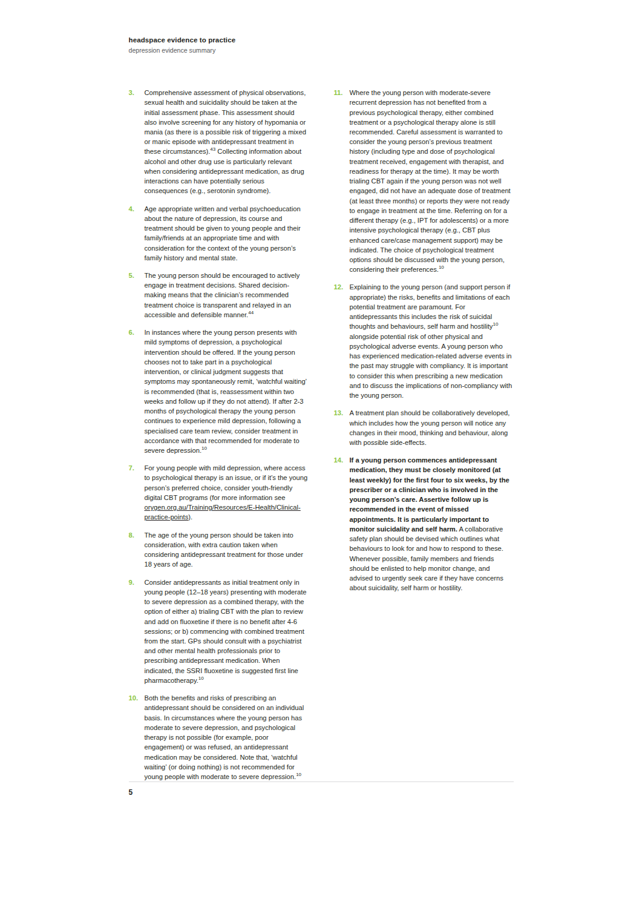headspace evidence to practice
depression evidence summary
3.
Comprehensive assessment of physical observations, sexual health and suicidality should be taken at the initial assessment phase. This assessment should also involve screening for any history of hypomania or mania (as there is a possible risk of triggering a mixed or manic episode with antidepressant treatment in these circumstances).43 Collecting information about alcohol and other drug use is particularly relevant when considering antidepressant medication, as drug interactions can have potentially serious consequences (e.g., serotonin syndrome).
4.
Age appropriate written and verbal psychoeducation about the nature of depression, its course and treatment should be given to young people and their family/friends at an appropriate time and with consideration for the context of the young person’s family history and mental state.
5.
The young person should be encouraged to actively engage in treatment decisions. Shared decision-making means that the clinician’s recommended treatment choice is transparent and relayed in an accessible and defensible manner.44
6.
In instances where the young person presents with mild symptoms of depression, a psychological intervention should be offered. If the young person chooses not to take part in a psychological intervention, or clinical judgment suggests that symptoms may spontaneously remit, ‘watchful waiting’ is recommended (that is, reassessment within two weeks and follow up if they do not attend). If after 2-3 months of psychological therapy the young person continues to experience mild depression, following a specialised care team review, consider treatment in accordance with that recommended for moderate to severe depression.10
7.
For young people with mild depression, where access to psychological therapy is an issue, or if it’s the young person’s preferred choice, consider youth-friendly digital CBT programs (for more information see orygen.org.au/Training/Resources/E-Health/Clinical-practice-points).
8.
The age of the young person should be taken into consideration, with extra caution taken when considering antidepressant treatment for those under 18 years of age.
9.
Consider antidepressants as initial treatment only in young people (12–18 years) presenting with moderate to severe depression as a combined therapy, with the option of either a) trialing CBT with the plan to review and add on fluoxetine if there is no benefit after 4-6 sessions; or b) commencing with combined treatment from the start. GPs should consult with a psychiatrist and other mental health professionals prior to prescribing antidepressant medication. When indicated, the SSRI fluoxetine is suggested first line pharmacotherapy.10
10.
Both the benefits and risks of prescribing an antidepressant should be considered on an individual basis. In circumstances where the young person has moderate to severe depression, and psychological therapy is not possible (for example, poor engagement) or was refused, an antidepressant medication may be considered. Note that, ‘watchful waiting’ (or doing nothing) is not recommended for young people with moderate to severe depression.10
11.
Where the young person with moderate-severe recurrent depression has not benefited from a previous psychological therapy, either combined treatment or a psychological therapy alone is still recommended. Careful assessment is warranted to consider the young person’s previous treatment history (including type and dose of psychological treatment received, engagement with therapist, and readiness for therapy at the time). It may be worth trialing CBT again if the young person was not well engaged, did not have an adequate dose of treatment (at least three months) or reports they were not ready to engage in treatment at the time. Referring on for a different therapy (e.g., IPT for adolescents) or a more intensive psychological therapy (e.g., CBT plus enhanced care/case management support) may be indicated. The choice of psychological treatment options should be discussed with the young person, considering their preferences.10
12.
Explaining to the young person (and support person if appropriate) the risks, benefits and limitations of each potential treatment are paramount. For antidepressants this includes the risk of suicidal thoughts and behaviours, self harm and hostility10 alongside potential risk of other physical and psychological adverse events. A young person who has experienced medication-related adverse events in the past may struggle with compliancy. It is important to consider this when prescribing a new medication and to discuss the implications of non-compliancy with the young person.
13.
A treatment plan should be collaboratively developed, which includes how the young person will notice any changes in their mood, thinking and behaviour, along with possible side-effects.
14.
If a young person commences antidepressant medication, they must be closely monitored (at least weekly) for the first four to six weeks, by the prescriber or a clinician who is involved in the young person’s care. Assertive follow up is recommended in the event of missed appointments. It is particularly important to monitor suicidality and self harm. A collaborative safety plan should be devised which outlines what behaviours to look for and how to respond to these. Whenever possible, family members and friends should be enlisted to help monitor change, and advised to urgently seek care if they have concerns about suicidality, self harm or hostility.
5